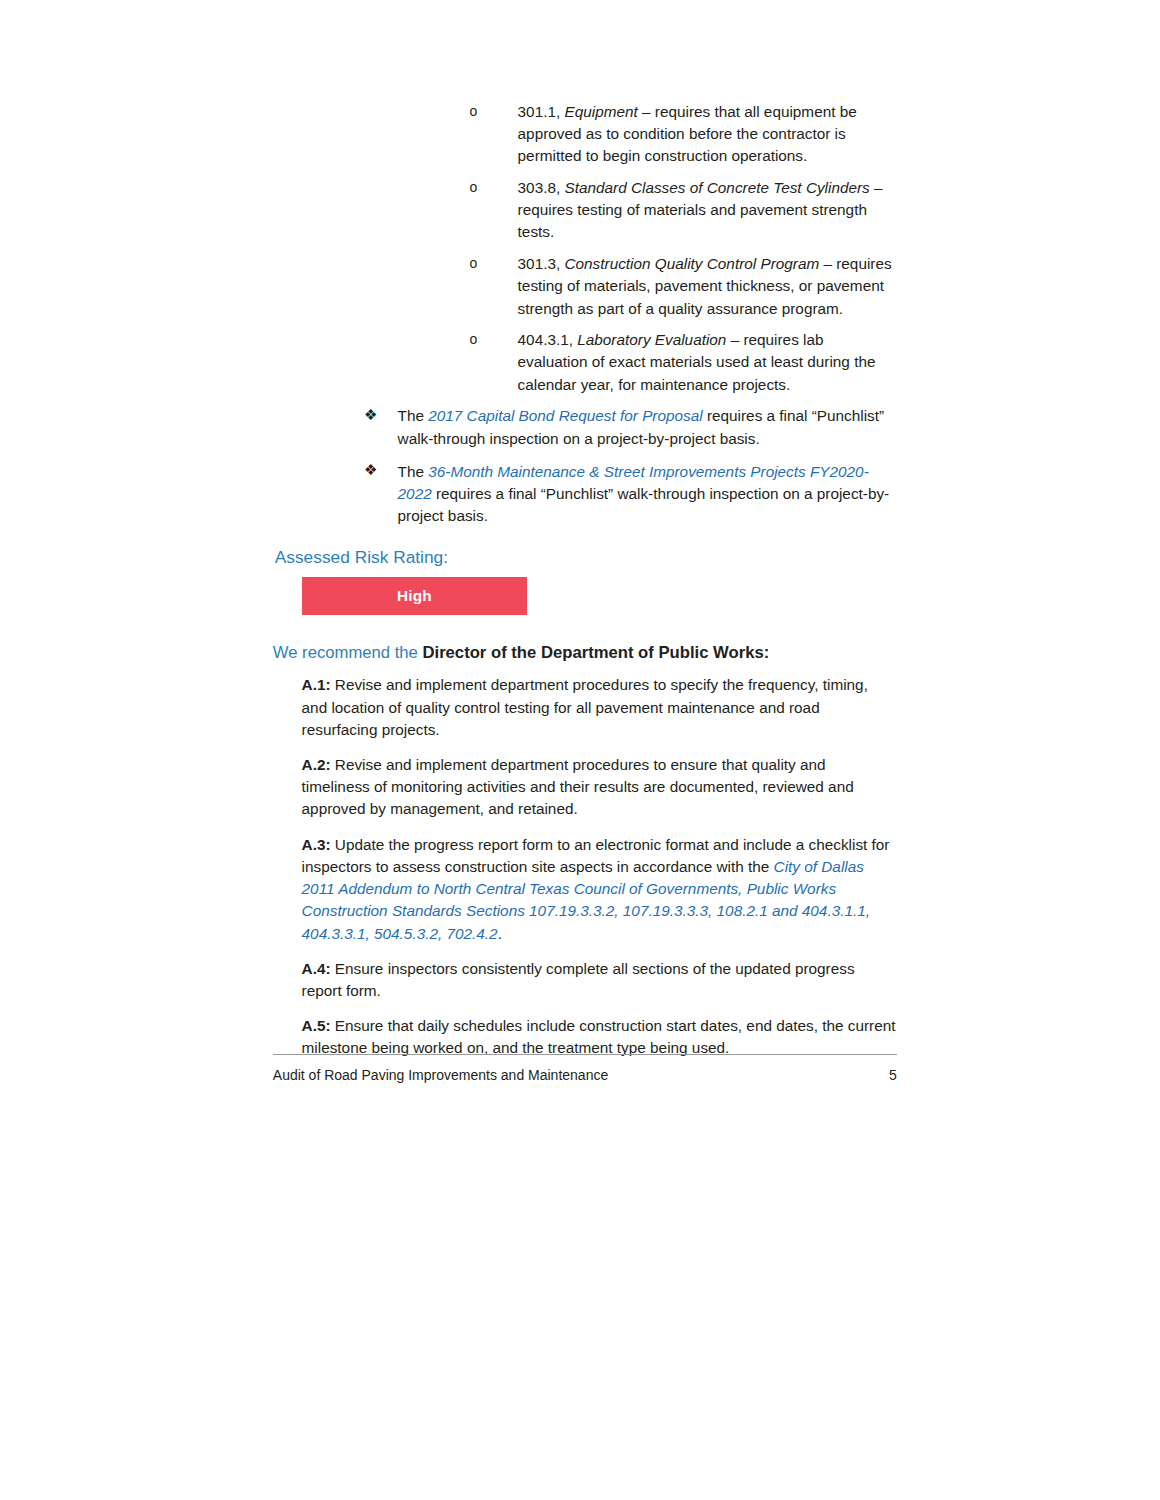301.1, Equipment – requires that all equipment be approved as to condition before the contractor is permitted to begin construction operations.
303.8, Standard Classes of Concrete Test Cylinders – requires testing of materials and pavement strength tests.
301.3, Construction Quality Control Program – requires testing of materials, pavement thickness, or pavement strength as part of a quality assurance program.
404.3.1, Laboratory Evaluation – requires lab evaluation of exact materials used at least during the calendar year, for maintenance projects.
The 2017 Capital Bond Request for Proposal requires a final “Punchlist” walk-through inspection on a project-by-project basis.
The 36-Month Maintenance & Street Improvements Projects FY2020-2022 requires a final “Punchlist” walk-through inspection on a project-by-project basis.
Assessed Risk Rating:
High
We recommend the Director of the Department of Public Works:
A.1: Revise and implement department procedures to specify the frequency, timing, and location of quality control testing for all pavement maintenance and road resurfacing projects.
A.2: Revise and implement department procedures to ensure that quality and timeliness of monitoring activities and their results are documented, reviewed and approved by management, and retained.
A.3: Update the progress report form to an electronic format and include a checklist for inspectors to assess construction site aspects in accordance with the City of Dallas 2011 Addendum to North Central Texas Council of Governments, Public Works Construction Standards Sections 107.19.3.3.2, 107.19.3.3.3, 108.2.1 and 404.3.1.1, 404.3.3.1, 504.5.3.2, 702.4.2.
A.4: Ensure inspectors consistently complete all sections of the updated progress report form.
A.5: Ensure that daily schedules include construction start dates, end dates, the current milestone being worked on, and the treatment type being used.
Audit of Road Paving Improvements and Maintenance 5